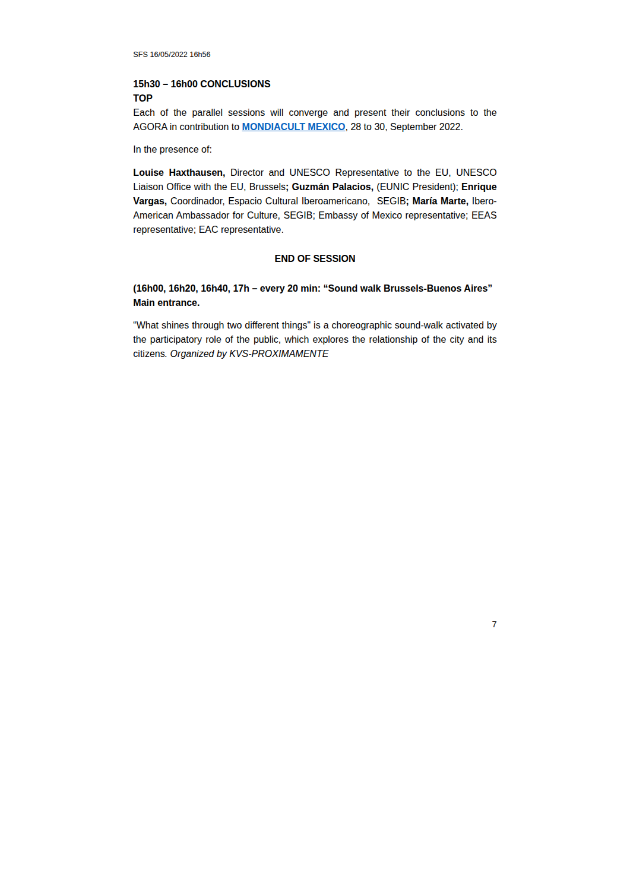SFS 16/05/2022 16h56
15h30 – 16h00 CONCLUSIONS
TOP
Each of the parallel sessions will converge and present their conclusions to the AGORA in contribution to MONDIACULT MEXICO, 28 to 30, September 2022.
In the presence of:
Louise Haxthausen, Director and UNESCO Representative to the EU, UNESCO Liaison Office with the EU, Brussels; Guzmán Palacios, (EUNIC President); Enrique Vargas, Coordinador, Espacio Cultural Iberoamericano, SEGIB; María Marte, Ibero-American Ambassador for Culture, SEGIB; Embassy of Mexico representative; EEAS representative; EAC representative.
END OF SESSION
(16h00, 16h20, 16h40, 17h – every 20 min: “Sound walk Brussels-Buenos Aires”
Main entrance.
“What shines through two different things" is a choreographic sound-walk activated by the participatory role of the public, which explores the relationship of the city and its citizens. Organized by KVS-PROXIMAMENTE
7